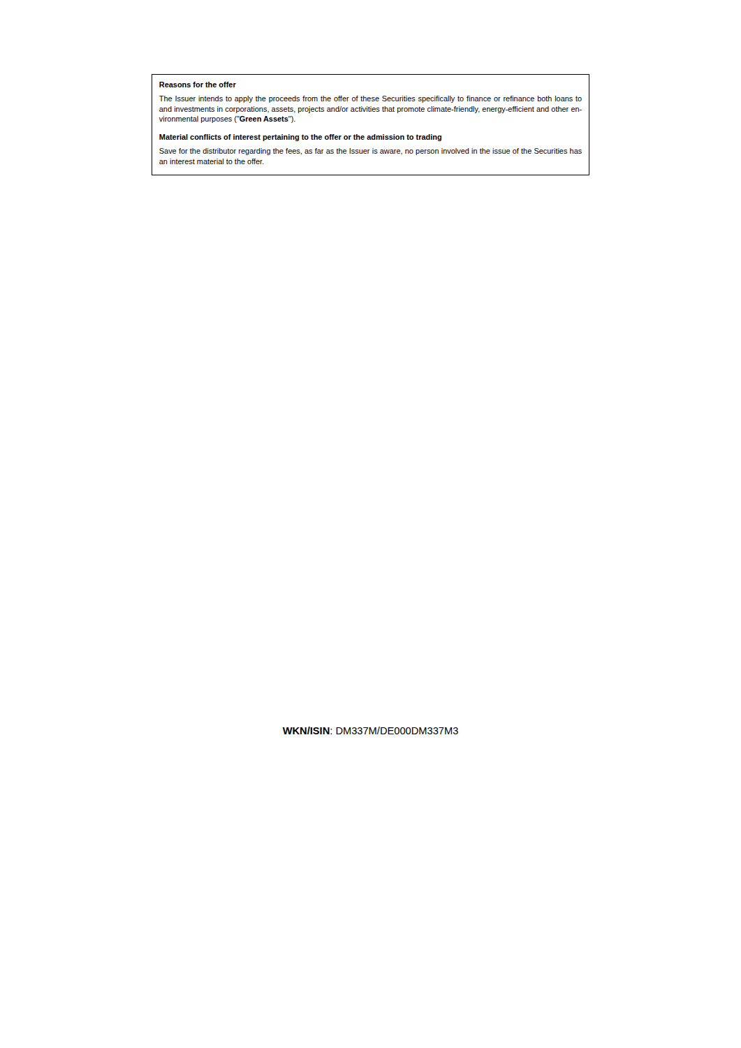Reasons for the offer
The Issuer intends to apply the proceeds from the offer of these Securities specifically to finance or refinance both loans to and investments in corporations, assets, projects and/or activities that promote climate-friendly, energy-efficient and other environmental purposes ("Green Assets").
Material conflicts of interest pertaining to the offer or the admission to trading
Save for the distributor regarding the fees, as far as the Issuer is aware, no person involved in the issue of the Securities has an interest material to the offer.
WKN/ISIN: DM337M/DE000DM337M3